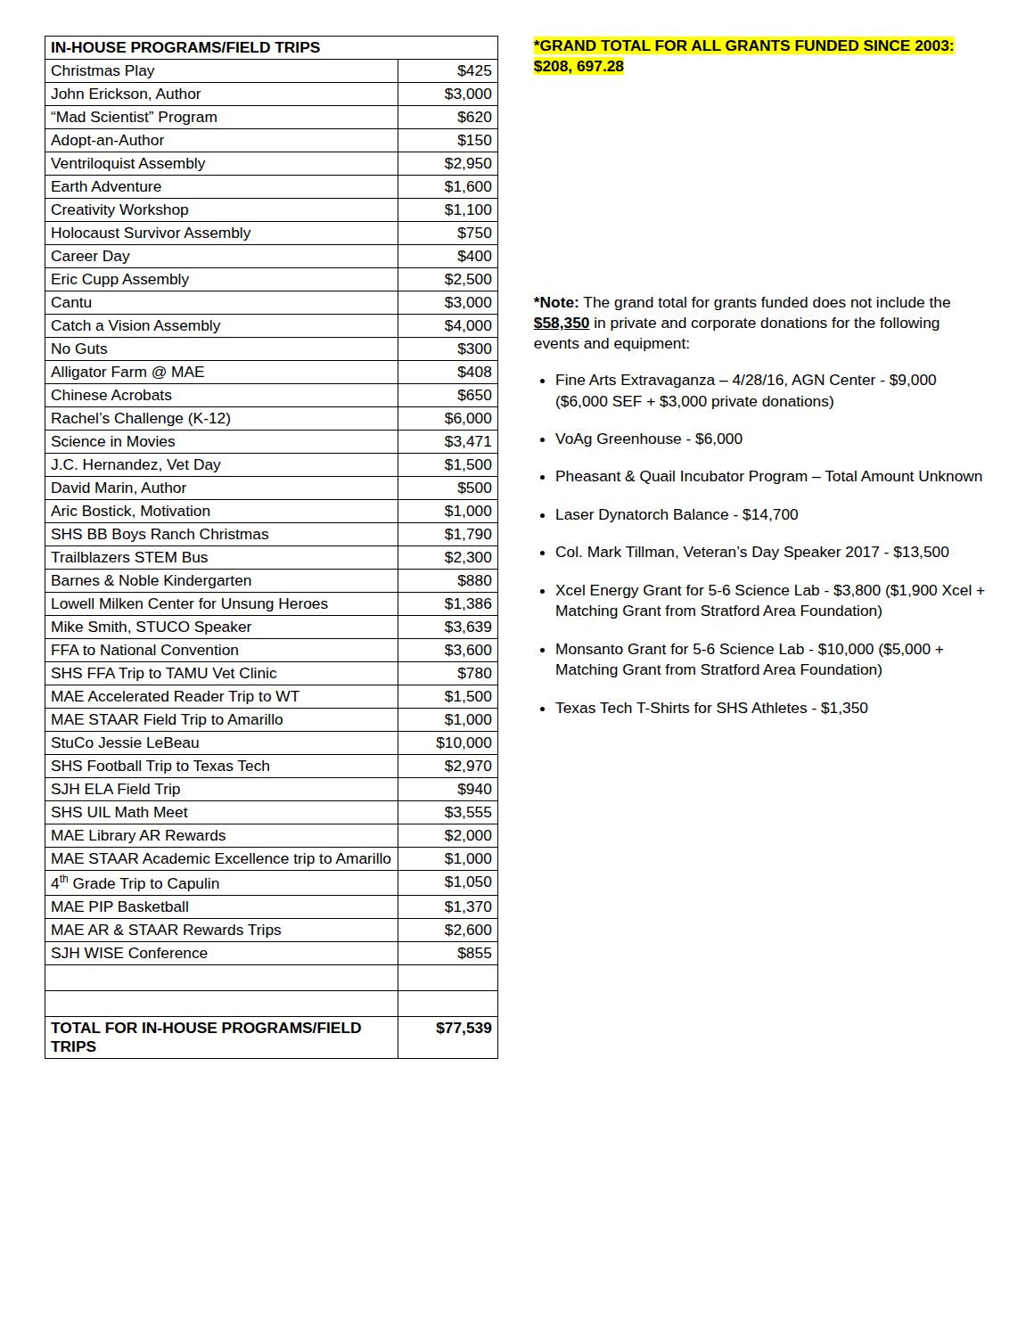| IN-HOUSE PROGRAMS/FIELD TRIPS |
| --- |
| Christmas Play | $425 |
| John Erickson, Author | $3,000 |
| “Mad Scientist” Program | $620 |
| Adopt-an-Author | $150 |
| Ventriloquist Assembly | $2,950 |
| Earth Adventure | $1,600 |
| Creativity Workshop | $1,100 |
| Holocaust Survivor Assembly | $750 |
| Career Day | $400 |
| Eric Cupp Assembly | $2,500 |
| Cantu | $3,000 |
| Catch a Vision Assembly | $4,000 |
| No Guts | $300 |
| Alligator Farm @ MAE | $408 |
| Chinese Acrobats | $650 |
| Rachel’s Challenge (K-12) | $6,000 |
| Science in Movies | $3,471 |
| J.C. Hernandez, Vet Day | $1,500 |
| David Marin, Author | $500 |
| Aric Bostick, Motivation | $1,000 |
| SHS BB Boys Ranch Christmas | $1,790 |
| Trailblazers STEM Bus | $2,300 |
| Barnes & Noble Kindergarten | $880 |
| Lowell Milken Center for Unsung Heroes | $1,386 |
| Mike Smith, STUCO Speaker | $3,639 |
| FFA to National Convention | $3,600 |
| SHS FFA Trip to TAMU Vet Clinic | $780 |
| MAE Accelerated Reader Trip to WT | $1,500 |
| MAE STAAR Field Trip to Amarillo | $1,000 |
| StuCo Jessie LeBeau | $10,000 |
| SHS Football Trip to Texas Tech | $2,970 |
| SJH ELA Field Trip | $940 |
| SHS UIL Math Meet | $3,555 |
| MAE Library AR Rewards | $2,000 |
| MAE STAAR Academic Excellence trip to Amarillo | $1,000 |
| 4 th Grade Trip to Capulin | $1,050 |
| MAE PIP Basketball | $1,370 |
| MAE AR & STAAR Rewards Trips | $2,600 |
| SJH WISE Conference | $855 |
| TOTAL FOR IN-HOUSE PROGRAMS/FIELD TRIPS | $77,539 |
*GRAND TOTAL FOR ALL GRANTS FUNDED SINCE 2003: $208, 697.28
*Note: The grand total for grants funded does not include the $58,350 in private and corporate donations for the following events and equipment:
Fine Arts Extravaganza – 4/28/16, AGN Center - $9,000 ($6,000 SEF + $3,000 private donations)
VoAg Greenhouse - $6,000
Pheasant & Quail Incubator Program – Total Amount Unknown
Laser Dynatorch Balance - $14,700
Col. Mark Tillman, Veteran’s Day Speaker 2017 - $13,500
Xcel Energy Grant for 5-6 Science Lab - $3,800 ($1,900 Xcel + Matching Grant from Stratford Area Foundation)
Monsanto Grant for 5-6 Science Lab - $10,000 ($5,000 + Matching Grant from Stratford Area Foundation)
Texas Tech T-Shirts for SHS Athletes - $1,350